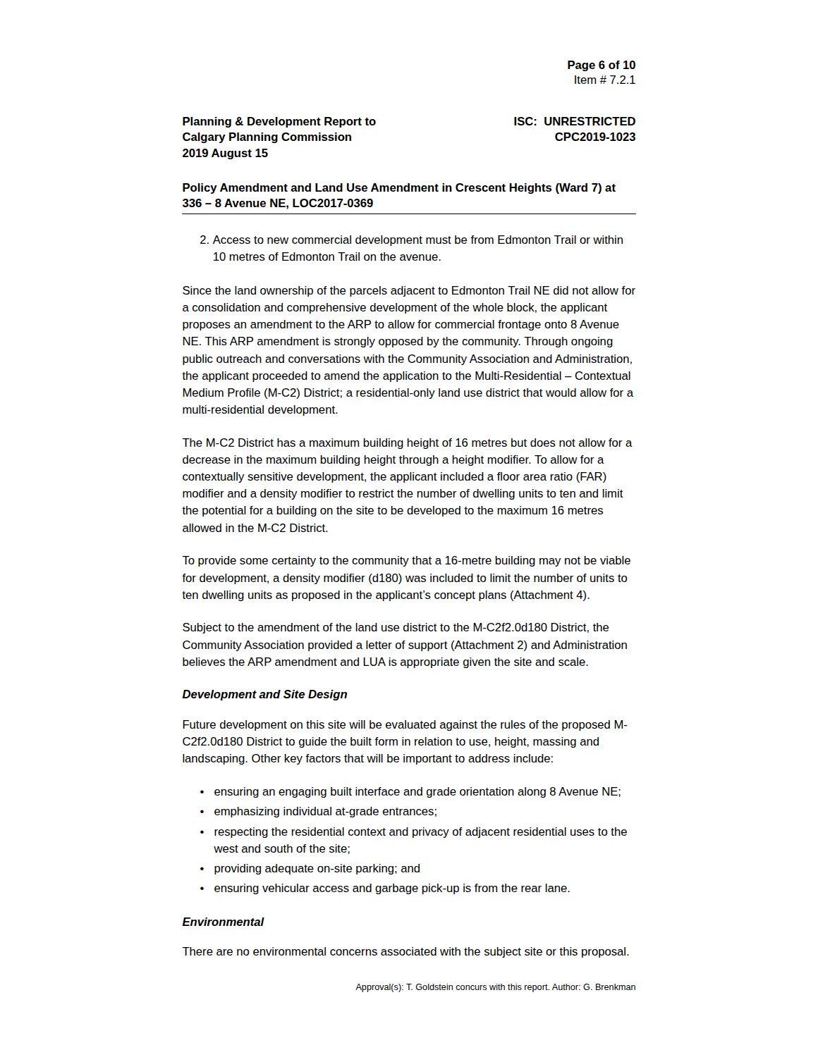Page 6 of 10
Item # 7.2.1
| Planning & Development Report to | ISC: UNRESTRICTED |
| Calgary Planning Commission | CPC2019-1023 |
| 2019 August 15 | |
Policy Amendment and Land Use Amendment in Crescent Heights (Ward 7) at 336 – 8 Avenue NE, LOC2017-0369
Access to new commercial development must be from Edmonton Trail or within 10 metres of Edmonton Trail on the avenue.
Since the land ownership of the parcels adjacent to Edmonton Trail NE did not allow for a consolidation and comprehensive development of the whole block, the applicant proposes an amendment to the ARP to allow for commercial frontage onto 8 Avenue NE. This ARP amendment is strongly opposed by the community. Through ongoing public outreach and conversations with the Community Association and Administration, the applicant proceeded to amend the application to the Multi-Residential – Contextual Medium Profile (M-C2) District; a residential-only land use district that would allow for a multi-residential development.
The M-C2 District has a maximum building height of 16 metres but does not allow for a decrease in the maximum building height through a height modifier. To allow for a contextually sensitive development, the applicant included a floor area ratio (FAR) modifier and a density modifier to restrict the number of dwelling units to ten and limit the potential for a building on the site to be developed to the maximum 16 metres allowed in the M-C2 District.
To provide some certainty to the community that a 16-metre building may not be viable for development, a density modifier (d180) was included to limit the number of units to ten dwelling units as proposed in the applicant’s concept plans (Attachment 4).
Subject to the amendment of the land use district to the M-C2f2.0d180 District, the Community Association provided a letter of support (Attachment 2) and Administration believes the ARP amendment and LUA is appropriate given the site and scale.
Development and Site Design
Future development on this site will be evaluated against the rules of the proposed M-C2f2.0d180 District to guide the built form in relation to use, height, massing and landscaping. Other key factors that will be important to address include:
ensuring an engaging built interface and grade orientation along 8 Avenue NE;
emphasizing individual at-grade entrances;
respecting the residential context and privacy of adjacent residential uses to the west and south of the site;
providing adequate on-site parking; and
ensuring vehicular access and garbage pick-up is from the rear lane.
Environmental
There are no environmental concerns associated with the subject site or this proposal.
Approval(s): T. Goldstein concurs with this report. Author: G. Brenkman